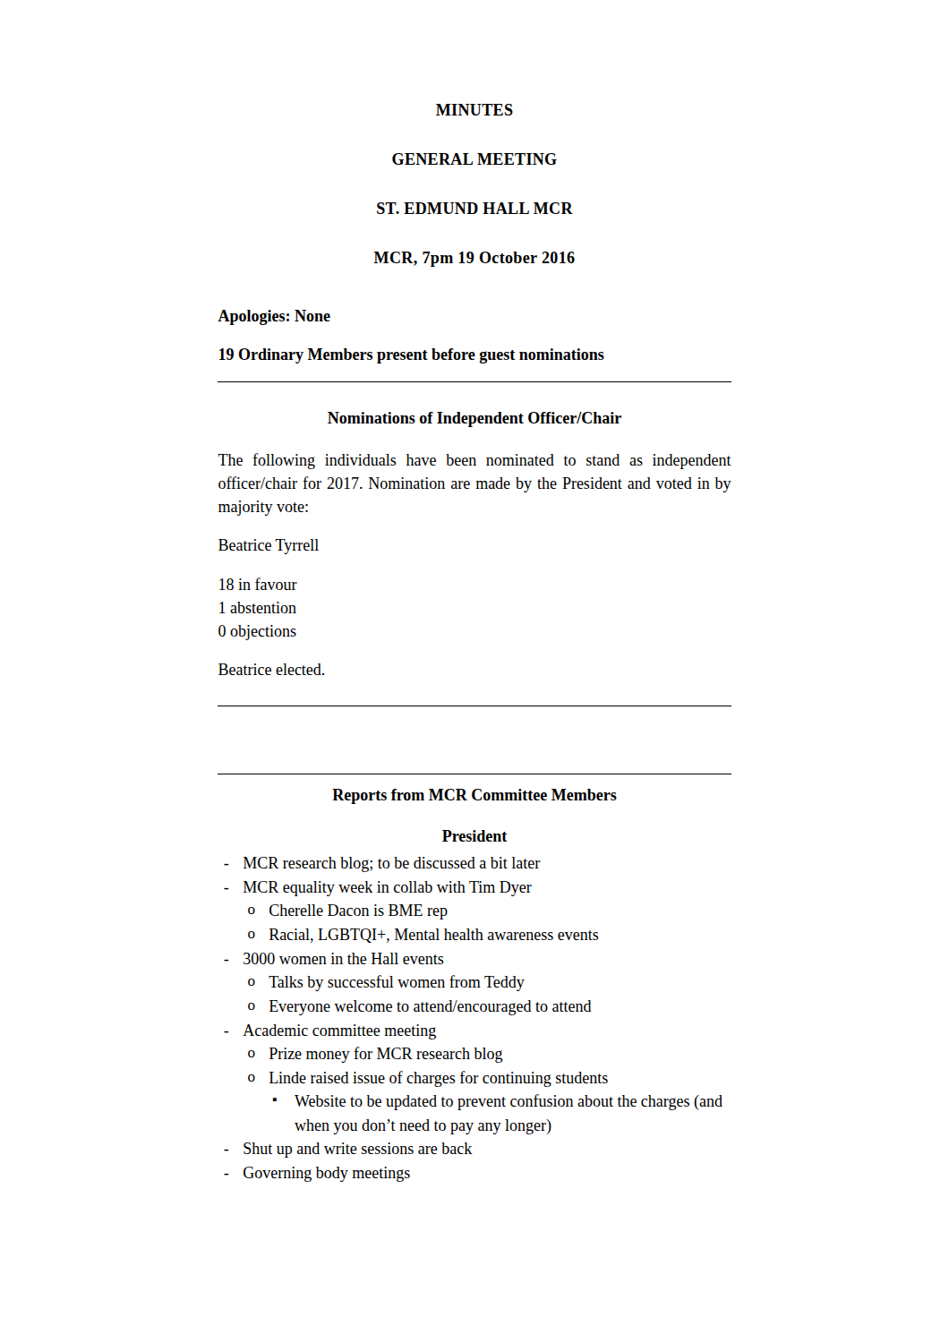MINUTES
GENERAL MEETING
ST. EDMUND HALL MCR
MCR, 7pm 19 October 2016
Apologies: None
19 Ordinary Members present before guest nominations
Nominations of Independent Officer/Chair
The following individuals have been nominated to stand as independent officer/chair for 2017. Nomination are made by the President and voted in by majority vote:
Beatrice Tyrrell
18 in favour
1 abstention
0 objections
Beatrice elected.
Reports from MCR Committee Members
President
MCR research blog; to be discussed a bit later
MCR equality week in collab with Tim Dyer
Cherelle Dacon is BME rep
Racial, LGBTQI+, Mental health awareness events
3000 women in the Hall events
Talks by successful women from Teddy
Everyone welcome to attend/encouraged to attend
Academic committee meeting
Prize money for MCR research blog
Linde raised issue of charges for continuing students
Website to be updated to prevent confusion about the charges (and when you don’t need to pay any longer)
Shut up and write sessions are back
Governing body meetings